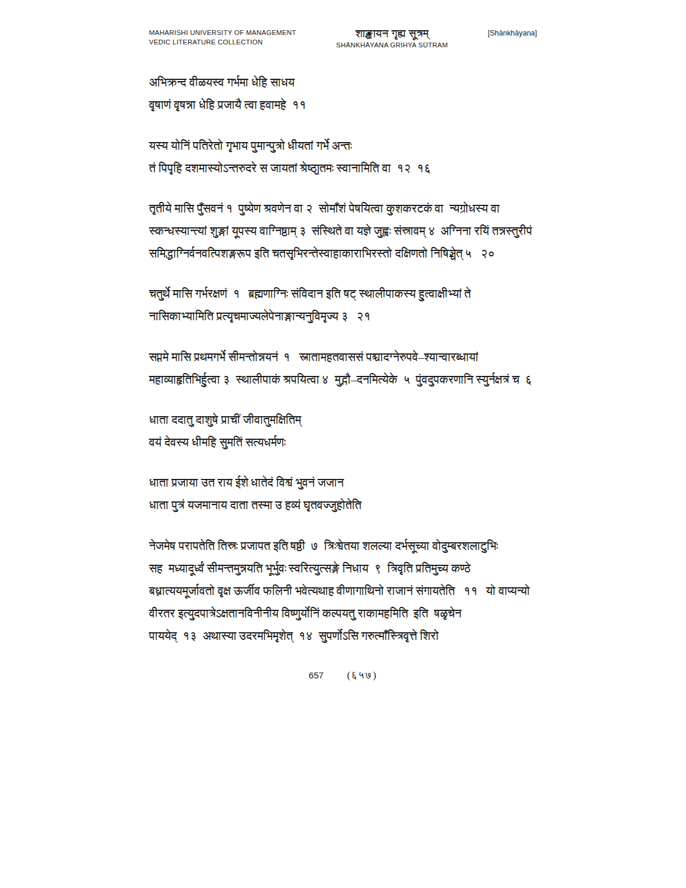Maharishi University of Management
Vedic Literature Collection
शाङ्खायन गृह्य सूत्रम् SHĀNKHĀYANA GRIHYA SŪTRAM
[Shānkhāyana]
अभिक्रन्द वीळयस्व गर्भमा धेहि साधय
वृषाणं वृषन्ना धेहि प्रजायै त्वा हवामहे ११
यस्य योनिं पतिरेतो गृभाय पुमान्पुत्रो धीयतां गर्भे अन्तः
तं पिपृहि दशमास्योऽन्तरुदरे स जायतां श्रेष्ठ्यतमः स्वानामिति वा १२ १६
तृतीये मासि पुँसवनं १ पुष्येण श्रवणेन वा २ सोमाँशं पेषयित्वा कुशकरटकं वा न्यग्रोधस्य वा स्कन्धस्यान्त्यां शुङ्गां यूपस्य वाग्निष्ठाम् ३ संस्थिते वा यज्ञे जुह्वः संस्रावम् ४ अग्निना रयिं तन्नस्तुरीपं समिद्धाग्निर्वनवत्पिशङ्गरूप इति चतसृभिरन्तेस्वाहाकाराभिरस्तो दक्षिणतो निषिञ्चेत् ५ २०
चतुर्थे मासि गर्भरक्षणं १ ब्रह्मणाग्निः संविदान इति षट् स्थालीपाकस्य हुत्वाक्षीभ्यां ते नासिकाभ्यामिति प्रत्यृचमाज्यलेपेनाङ्गान्यनुविमृज्य ३ २१
सप्तमे मासि प्रथमगर्भे सीमन्तोन्नयनं १ स्नातामहतवाससं पश्चादग्नेरुपवे–श्यान्वारब्धायां महाव्याहृतिभिर्हुत्वा ३ स्थालीपाकं श्रपयित्वा ४ मुद्गौ–दनमित्येके ५ पुंवदुपकरणानि स्युर्नक्षत्रं च ६
धाता ददातु दाशुषे प्राचीं जीवातुमक्षितिम्
वयं देवस्य धीमहि सुमतिं सत्यधर्मणः
धाता प्रजाया उत राय ईशे धातेदं विश्वं भुवनं जजान
धाता पुत्रं यजमानाय दाता तस्मा उ हव्यं घृतवज्जुहोतेति
नेजमेष परापतेति तिस्रः प्रजापत इति षष्ठी ७ त्रिःश्वेतया शलल्या दर्भसूच्या वोदुम्बरशलाटुभिः सह मध्यादूर्ध्वं सीमन्तमुन्नयति भूर्भुवः स्वरित्युत्सङ्गे निधाय ९ त्रिवृति प्रतिमुच्य कण्ठे बध्नात्ययमूर्जावतो वृक्ष ऊर्जीव फलिनी भवेत्यथाह वीणागाथिनो राजानं संगायतेति ११ यो वाप्यन्यो वीरतर इत्युदपात्रेऽक्षतानविनीनीय विष्णुर्योनिं कल्पयतु राकामहमिति इति षळृचेन पाययेद् १३ अथास्या उदरमभिमृशेत् १४ सुपर्णोऽसि गरुत्माँस्त्रिवृत्ते शिरो
657(६५७)